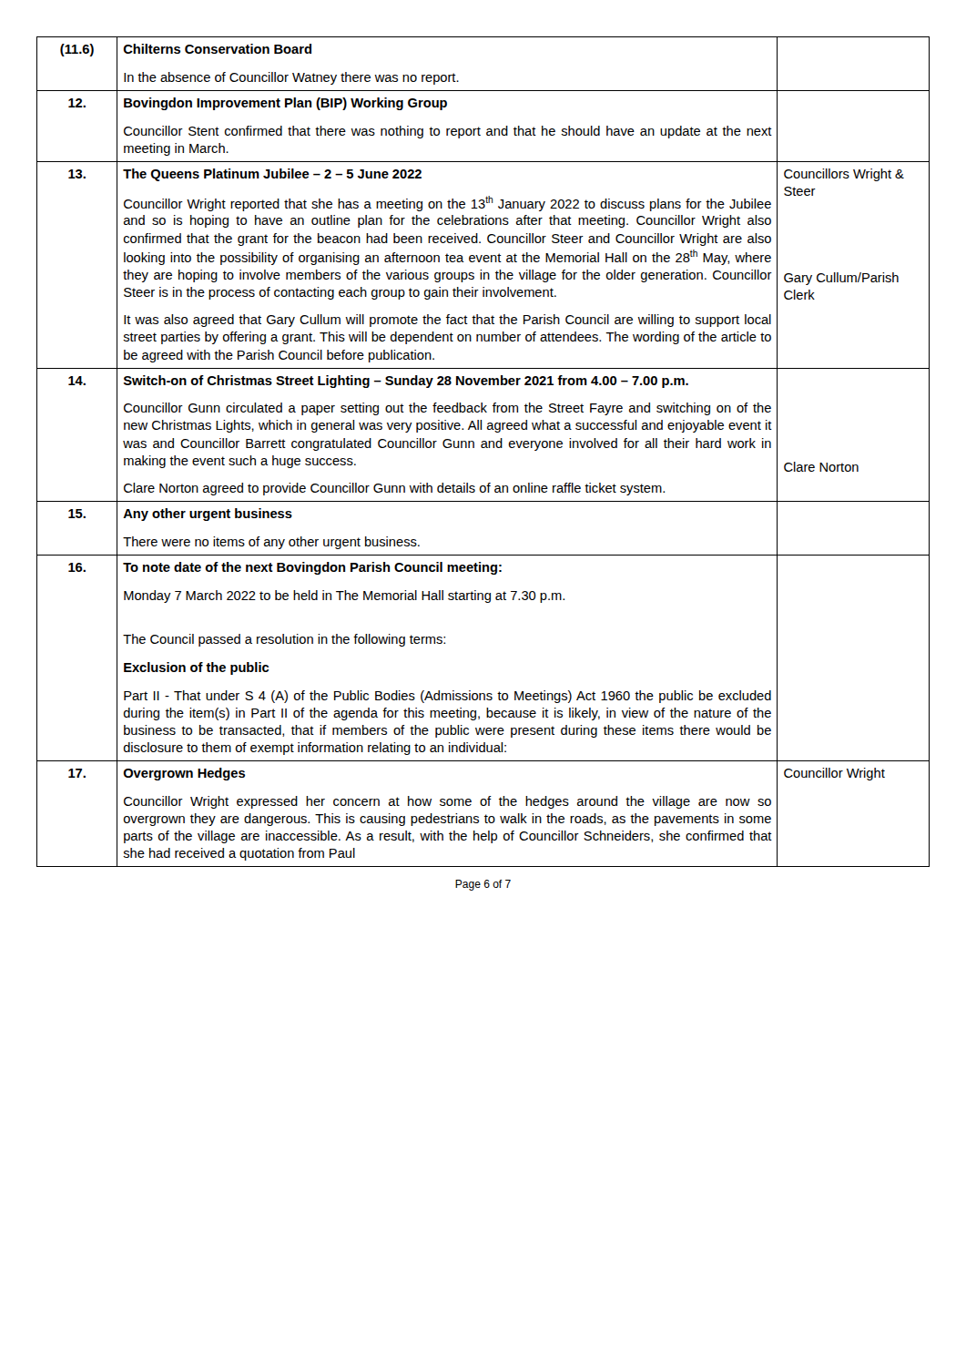| (11.6) | Chilterns Conservation Board In the absence of Councillor Watney there was no report. | |
| 12. | Bovingdon Improvement Plan (BIP) Working Group Councillor Stent confirmed that there was nothing to report and that he should have an update at the next meeting in March. | |
| 13. | The Queens Platinum Jubilee – 2 – 5 June 2022 Councillor Wright reported that she has a meeting on the 13 th January 2022 to discuss plans for the Jubilee and so is hoping to have an outline plan for the celebrations after that meeting. Councillor Wright also confirmed that the grant for the beacon had been received. Councillor Steer and Councillor Wright are also looking into the possibility of organising an afternoon tea event at the Memorial Hall on the 28 th May, where they are hoping to involve members of the various groups in the village for the older generation. Councillor Steer is in the process of contacting each group to gain their involvement. It was also agreed that Gary Cullum will promote the fact that the Parish Council are willing to support local street parties by offering a grant. This will be dependent on number of attendees. The wording of the article to be agreed with the Parish Council before publication. | Councillors Wright & Steer Gary Cullum/Parish Clerk |
| 14. | Switch-on of Christmas Street Lighting – Sunday 28 November 2021 from 4.00 – 7.00 p.m. Councillor Gunn circulated a paper setting out the feedback from the Street Fayre and switching on of the new Christmas Lights, which in general was very positive. All agreed what a successful and enjoyable event it was and Councillor Barrett congratulated Councillor Gunn and everyone involved for all their hard work in making the event such a huge success. Clare Norton agreed to provide Councillor Gunn with details of an online raffle ticket system. | Clare Norton |
| 15. | Any other urgent business There were no items of any other urgent business. | |
| 16. | To note date of the next Bovingdon Parish Council meeting: Monday 7 March 2022 to be held in The Memorial Hall starting at 7.30 p.m. The Council passed a resolution in the following terms: Exclusion of the public Part II - That under S 4 (A) of the Public Bodies (Admissions to Meetings) Act 1960 the public be excluded during the item(s) in Part II of the agenda for this meeting, because it is likely, in view of the nature of the business to be transacted, that if members of the public were present during these items there would be disclosure to them of exempt information relating to an individual: | |
| 17. | Overgrown Hedges Councillor Wright expressed her concern at how some of the hedges around the village are now so overgrown they are dangerous. This is causing pedestrians to walk in the roads, as the pavements in some parts of the village are inaccessible. As a result, with the help of Councillor Schneiders, she confirmed that she had received a quotation from Paul | Councillor Wright |
Page 6 of 7